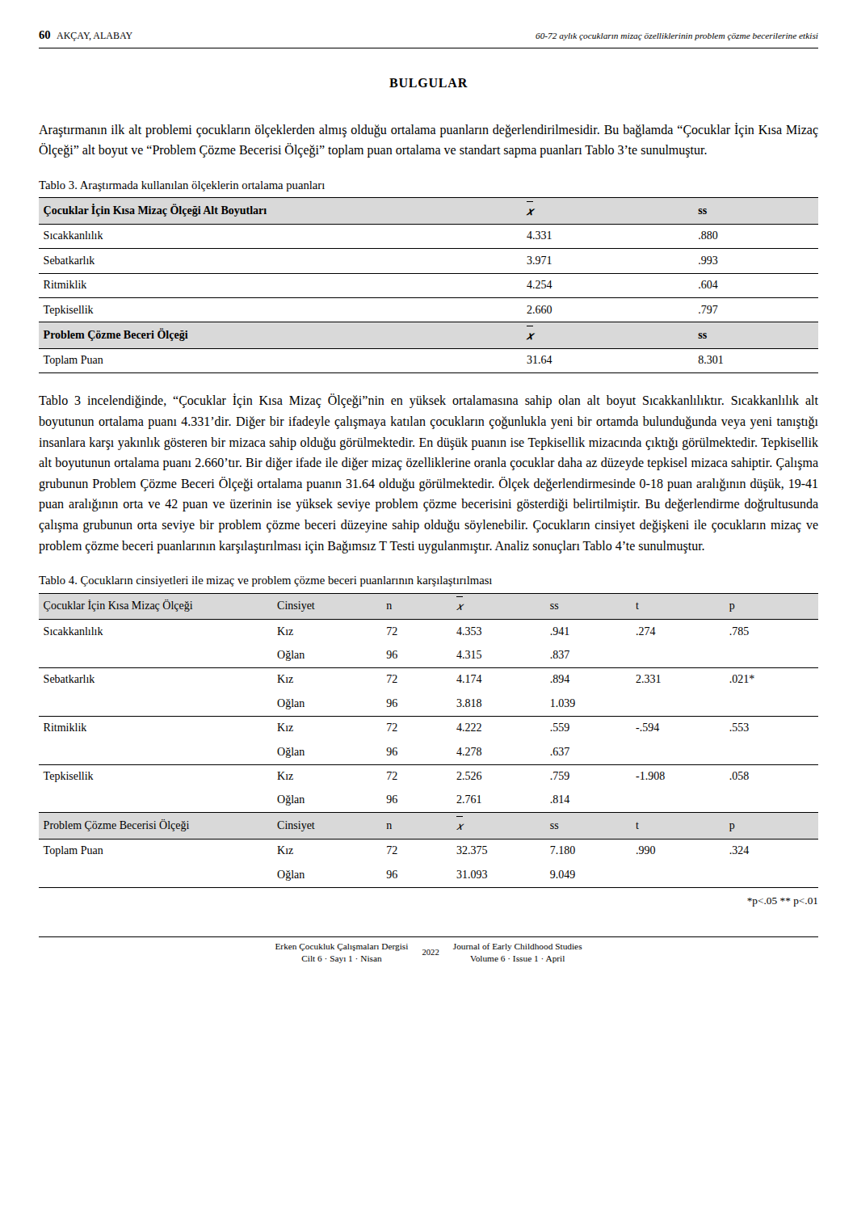60 AKÇAY, ALABAY
60-72 aylık çocukların mizaç özelliklerinin problem çözme becerilerine etkisi
BULGULAR
Araştırmanın ilk alt problemi çocukların ölçeklerden almış olduğu ortalama puanların değerlendirilmesidir. Bu bağlamda “Çocuklar İçin Kısa Mizaç Ölçeği” alt boyut ve “Problem Çözme Becerisi Ölçeği” toplam puan ortalama ve standart sapma puanları Tablo 3’te sunulmuştur.
Tablo 3. Araştırmada kullanılan ölçeklerin ortalama puanları
| Çocuklar İçin Kısa Mizaç Ölçeği Alt Boyutları | 𝑥 | ss |
| Sıcakkanlılık | 4.331 | .880 |
| Sebatkarlık | 3.971 | .993 |
| Ritmiklik | 4.254 | .604 |
| Tepkisellik | 2.660 | .797 |
| Problem Çözme Beceri Ölçeği | 𝑥 | ss |
| Toplam Puan | 31.64 | 8.301 |
Tablo 3 incelendiğinde, “Çocuklar İçin Kısa Mizaç Ölçeği”nin en yüksek ortalamasına sahip olan alt boyut Sıcakkanlılıktır. Sıcakkanlılık alt boyutunun ortalama puanı 4.331’dir. Diğer bir ifadeyle çalışmaya katılan çocukların çoğunlukla yeni bir ortamda bulunduğunda veya yeni tanıştığı insanlara karşı yakınlık gösteren bir mizaca sahip olduğu görülmektedir. En düşük puanın ise Tepkisellik mizacında çıktığı görülmektedir. Tepkisellik alt boyutunun ortalama puanı 2.660’tır. Bir diğer ifade ile diğer mizaç özelliklerine oranla çocuklar daha az düzeyde tepkisel mizaca sahiptir. Çalışma grubunun Problem Çözme Beceri Ölçeği ortalama puanın 31.64 olduğu görülmektedir. Ölçek değerlendirmesinde 0-18 puan aralığının düşük, 19-41 puan aralığının orta ve 42 puan ve üzerinin ise yüksek seviye problem çözme becerisini gösterdiği belirtilmiştir. Bu değerlendirme doğrultusunda çalışma grubunun orta seviye bir problem çözme beceri düzeyine sahip olduğu söylenebilir. Çocukların cinsiyet değişkeni ile çocukların mizaç ve problem çözme beceri puanlarının karşılaştırılması için Bağımsız T Testi uygulanmıştır. Analiz sonuçları Tablo 4’te sunulmuştur.
Tablo 4. Çocukların cinsiyetleri ile mizaç ve problem çözme beceri puanlarının karşılaştırılması
| Çocuklar İçin Kısa Mizaç Ölçeği | Cinsiyet | n | 𝑥 | ss | t | p |
| Sıcakkanlılık | Kız | 72 | 4.353 | .941 | .274 | .785 |
| | Oğlan | 96 | 4.315 | .837 | | |
| Sebatkarlık | Kız | 72 | 4.174 | .894 | 2.331 | .021* |
| | Oğlan | 96 | 3.818 | 1.039 | | |
| Ritmiklik | Kız | 72 | 4.222 | .559 | -.594 | .553 |
| | Oğlan | 96 | 4.278 | .637 | | |
| Tepkisellik | Kız | 72 | 2.526 | .759 | -1.908 | .058 |
| | Oğlan | 96 | 2.761 | .814 | | |
| Problem Çözme Becerisi Ölçeği | Cinsiyet | n | 𝑥 | ss | t | p |
| Toplam Puan | Kız | 72 | 32.375 | 7.180 | .990 | .324 |
| | Oğlan | 96 | 31.093 | 9.049 | | |
*p<.05 ** p<.01
Erken Çocukluk Çalışmaları Dergisi
Cilt 6 · Sayı 1 · Nisan
2022
Journal of Early Childhood Studies
Volume 6 · Issue 1 · April